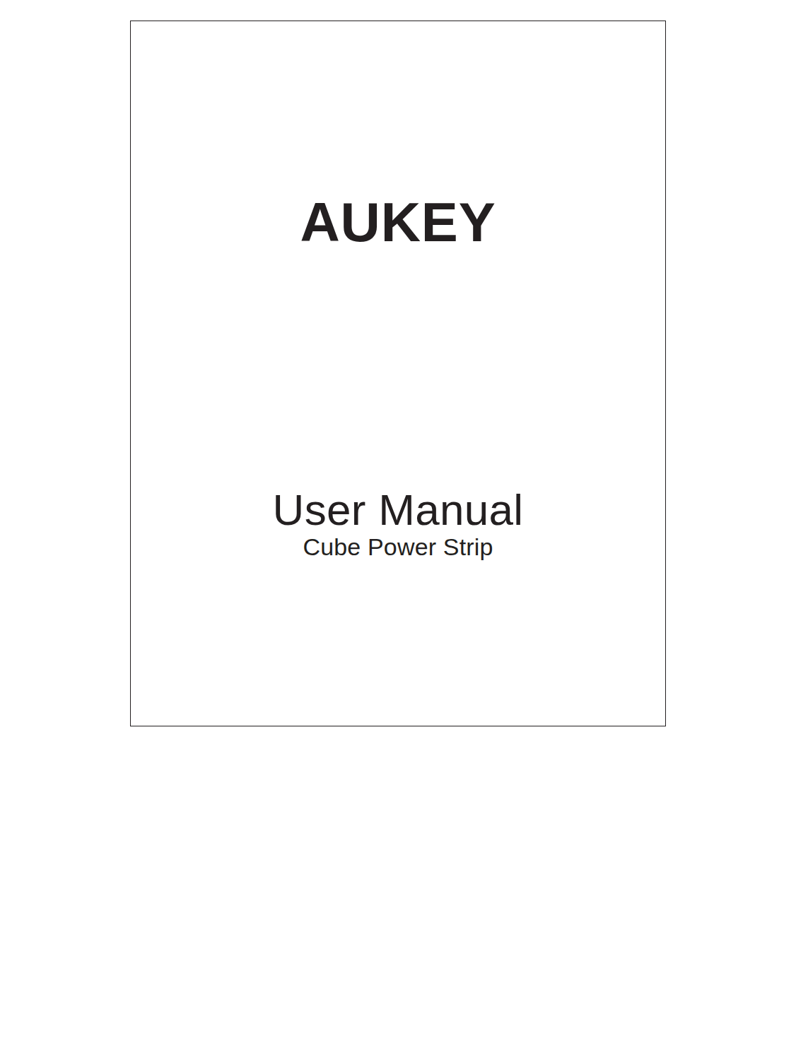AUKEY
User Manual
Cube Power Strip